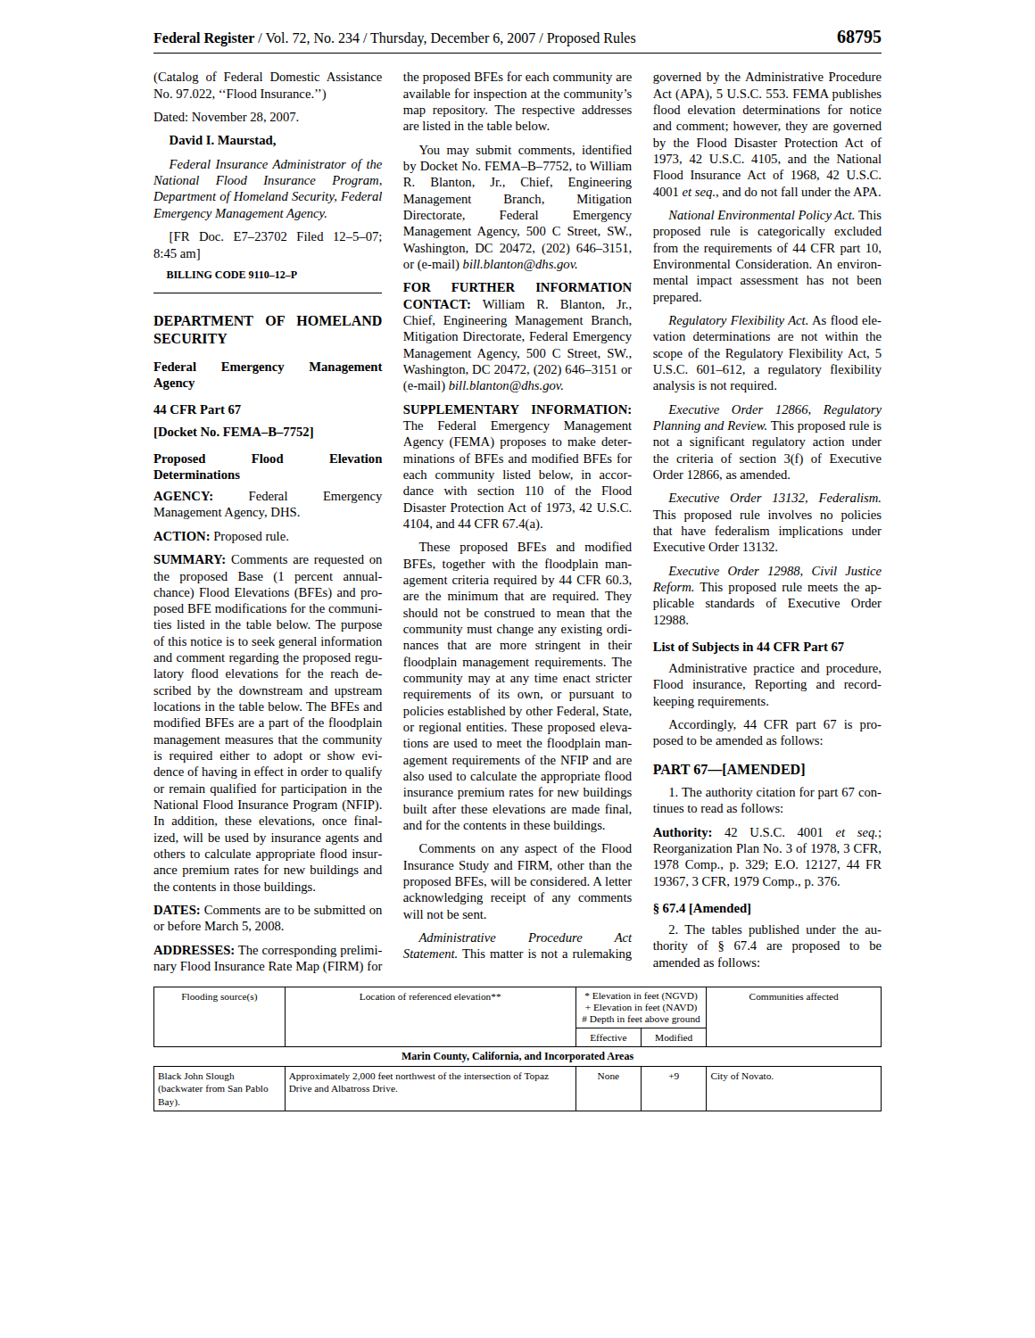Federal Register / Vol. 72, No. 234 / Thursday, December 6, 2007 / Proposed Rules
68795
(Catalog of Federal Domestic Assistance No. 97.022, ‘‘Flood Insurance.’’)
Dated: November 28, 2007.
David I. Maurstad,
Federal Insurance Administrator of the National Flood Insurance Program, Department of Homeland Security, Federal Emergency Management Agency.
[FR Doc. E7–23702 Filed 12–5–07; 8:45 am]
BILLING CODE 9110–12–P
DEPARTMENT OF HOMELAND SECURITY
Federal Emergency Management Agency
44 CFR Part 67
[Docket No. FEMA–B–7752]
Proposed Flood Elevation Determinations
AGENCY: Federal Emergency Management Agency, DHS.
ACTION: Proposed rule.
SUMMARY: Comments are requested on the proposed Base (1 percent annual-chance) Flood Elevations (BFEs) and proposed BFE modifications for the communities listed in the table below. The purpose of this notice is to seek general information and comment regarding the proposed regulatory flood elevations for the reach described by the downstream and upstream locations in the table below. The BFEs and modified BFEs are a part of the floodplain management measures that the community is required either to adopt or show evidence of having in effect in order to qualify or remain qualified for participation in the National Flood Insurance Program (NFIP). In addition, these elevations, once finalized, will be used by insurance agents and others to calculate appropriate flood insurance premium rates for new buildings and the contents in those buildings.
DATES: Comments are to be submitted on or before March 5, 2008.
ADDRESSES: The corresponding preliminary Flood Insurance Rate Map (FIRM) for the proposed BFEs for each community are available for inspection at the community’s map repository. The respective addresses are listed in the table below.
You may submit comments, identified by Docket No. FEMA–B–7752, to William R. Blanton, Jr., Chief, Engineering Management Branch, Mitigation Directorate, Federal Emergency Management Agency, 500 C Street, SW., Washington, DC 20472, (202) 646–3151, or (e-mail) bill.blanton@dhs.gov.
FOR FURTHER INFORMATION CONTACT: William R. Blanton, Jr., Chief, Engineering Management Branch, Mitigation Directorate, Federal Emergency Management Agency, 500 C Street, SW., Washington, DC 20472, (202) 646–3151 or (e-mail) bill.blanton@dhs.gov.
SUPPLEMENTARY INFORMATION: The Federal Emergency Management Agency (FEMA) proposes to make determinations of BFEs and modified BFEs for each community listed below, in accordance with section 110 of the Flood Disaster Protection Act of 1973, 42 U.S.C. 4104, and 44 CFR 67.4(a).
These proposed BFEs and modified BFEs, together with the floodplain management criteria required by 44 CFR 60.3, are the minimum that are required. They should not be construed to mean that the community must change any existing ordinances that are more stringent in their floodplain management requirements. The community may at any time enact stricter requirements of its own, or pursuant to policies established by other Federal, State, or regional entities. These proposed elevations are used to meet the floodplain management requirements of the NFIP and are also used to calculate the appropriate flood insurance premium rates for new buildings built after these elevations are made final, and for the contents in these buildings.
Comments on any aspect of the Flood Insurance Study and FIRM, other than the proposed BFEs, will be considered. A letter acknowledging receipt of any comments will not be sent.
Administrative Procedure Act Statement. This matter is not a rulemaking governed by the Administrative Procedure Act (APA), 5 U.S.C. 553. FEMA publishes flood elevation determinations for notice and comment; however, they are governed by the Flood Disaster Protection Act of 1973, 42 U.S.C. 4105, and the National Flood Insurance Act of 1968, 42 U.S.C. 4001 et seq., and do not fall under the APA.
National Environmental Policy Act. This proposed rule is categorically excluded from the requirements of 44 CFR part 10, Environmental Consideration. An environmental impact assessment has not been prepared.
Regulatory Flexibility Act. As flood elevation determinations are not within the scope of the Regulatory Flexibility Act, 5 U.S.C. 601–612, a regulatory flexibility analysis is not required.
Executive Order 12866, Regulatory Planning and Review. This proposed rule is not a significant regulatory action under the criteria of section 3(f) of Executive Order 12866, as amended.
Executive Order 13132, Federalism. This proposed rule involves no policies that have federalism implications under Executive Order 13132.
Executive Order 12988, Civil Justice Reform. This proposed rule meets the applicable standards of Executive Order 12988.
List of Subjects in 44 CFR Part 67
Administrative practice and procedure, Flood insurance, Reporting and recordkeeping requirements.
Accordingly, 44 CFR part 67 is proposed to be amended as follows:
PART 67—[AMENDED]
1. The authority citation for part 67 continues to read as follows:
Authority: 42 U.S.C. 4001 et seq.; Reorganization Plan No. 3 of 1978, 3 CFR, 1978 Comp., p. 329; E.O. 12127, 44 FR 19367, 3 CFR, 1979 Comp., p. 376.
§ 67.4 [Amended]
2. The tables published under the authority of § 67.4 are proposed to be amended as follows:
| Flooding source(s) | Location of referenced elevation** | * Elevation in feet (NGVD) + Elevation in feet (NAVD) # Depth in feet above ground | Communities affected |
| --- | --- | --- | --- |
| Effective | Modified |
| Marin County, California, and Incorporated Areas |
| Black John Slough (backwater from San Pablo Bay). | Approximately 2,000 feet northwest of the intersection of Topaz Drive and Albatross Drive. | None | +9 | City of Novato. |